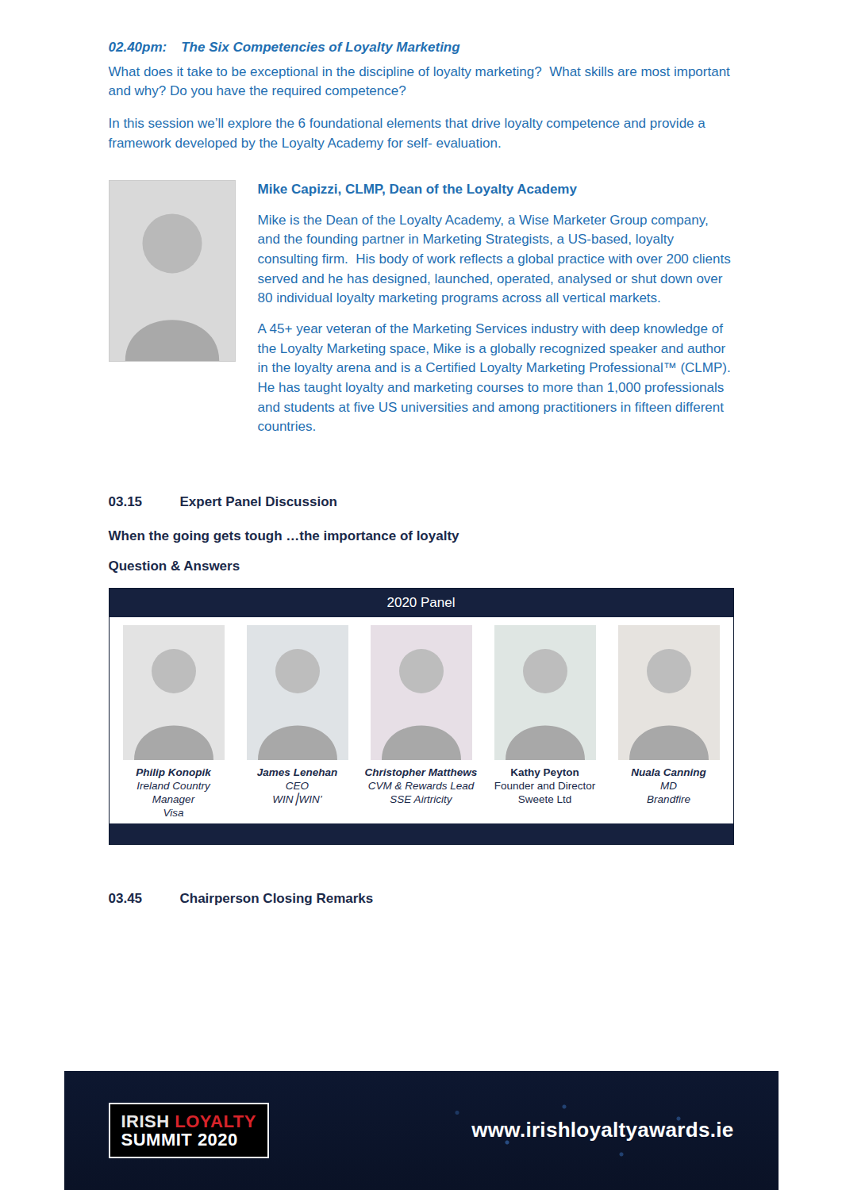02.40pm: The Six Competencies of Loyalty Marketing
What does it take to be exceptional in the discipline of loyalty marketing? What skills are most important and why? Do you have the required competence?
In this session we’ll explore the 6 foundational elements that drive loyalty competence and provide a framework developed by the Loyalty Academy for self- evaluation.
Mike Capizzi, CLMP, Dean of the Loyalty Academy
Mike is the Dean of the Loyalty Academy, a Wise Marketer Group company, and the founding partner in Marketing Strategists, a US-based, loyalty consulting firm. His body of work reflects a global practice with over 200 clients served and he has designed, launched, operated, analysed or shut down over 80 individual loyalty marketing programs across all vertical markets.
A 45+ year veteran of the Marketing Services industry with deep knowledge of the Loyalty Marketing space, Mike is a globally recognized speaker and author in the loyalty arena and is a Certified Loyalty Marketing Professional™ (CLMP). He has taught loyalty and marketing courses to more than 1,000 professionals and students at five US universities and among practitioners in fifteen different countries.
03.15 Expert Panel Discussion
When the going gets tough …the importance of loyalty
Question & Answers
2020 Panel
Philip Konopik
Ireland Country Manager
Visa
James Lenehan
CEO
WIN⎮WIN’
Christopher Matthews
CVM & Rewards Lead
SSE Airtricity
Kathy Peyton
Founder and Director
Sweete Ltd
Nuala Canning
MD
Brandfire
03.45 Chairperson Closing Remarks
IRISH LOYALTY
SUMMIT 2020
www.irishloyaltyawards.ie